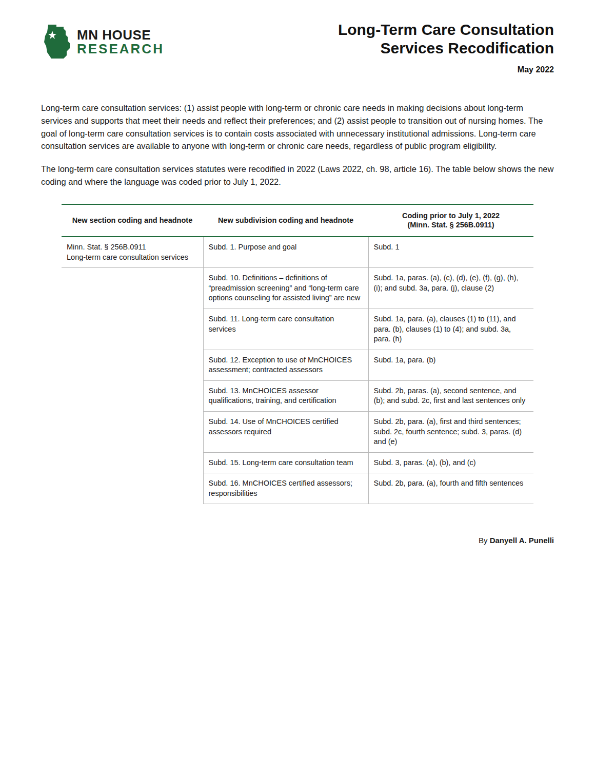MN HOUSE RESEARCH
Long-Term Care Consultation
Services Recodification
May 2022
Long-term care consultation services: (1) assist people with long-term or chronic care needs in making decisions about long-term services and supports that meet their needs and reflect their preferences; and (2) assist people to transition out of nursing homes. The goal of long-term care consultation services is to contain costs associated with unnecessary institutional admissions. Long-term care consultation services are available to anyone with long-term or chronic care needs, regardless of public program eligibility.
The long-term care consultation services statutes were recodified in 2022 (Laws 2022, ch. 98, article 16). The table below shows the new coding and where the language was coded prior to July 1, 2022.
| New section coding and headnote | New subdivision coding and headnote | Coding prior to July 1, 2022 (Minn. Stat. § 256B.0911) |
| --- | --- | --- |
| Minn. Stat. § 256B.0911 Long-term care consultation services | Subd. 1. Purpose and goal | Subd. 1 |
| | Subd. 10. Definitions – definitions of “preadmission screening” and “long-term care options counseling for assisted living” are new | Subd. 1a, paras. (a), (c), (d), (e), (f), (g), (h), (i); and subd. 3a, para. (j), clause (2) |
| | Subd. 11. Long-term care consultation services | Subd. 1a, para. (a), clauses (1) to (11), and para. (b), clauses (1) to (4); and subd. 3a, para. (h) |
| | Subd. 12. Exception to use of MnCHOICES assessment; contracted assessors | Subd. 1a, para. (b) |
| | Subd. 13. MnCHOICES assessor qualifications, training, and certification | Subd. 2b, paras. (a), second sentence, and (b); and subd. 2c, first and last sentences only |
| | Subd. 14. Use of MnCHOICES certified assessors required | Subd. 2b, para. (a), first and third sentences; subd. 2c, fourth sentence; subd. 3, paras. (d) and (e) |
| | Subd. 15. Long-term care consultation team | Subd. 3, paras. (a), (b), and (c) |
| | Subd. 16. MnCHOICES certified assessors; responsibilities | Subd. 2b, para. (a), fourth and fifth sentences |
By Danyell A. Punelli